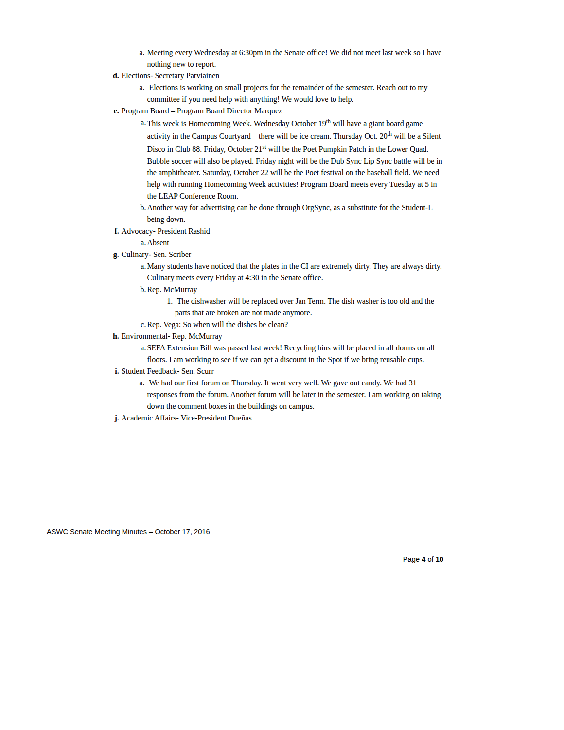a. Meeting every Wednesday at 6:30pm in the Senate office! We did not meet last week so I have nothing new to report.
d. Elections- Secretary Parviainen
a. Elections is working on small projects for the remainder of the semester. Reach out to my committee if you need help with anything! We would love to help.
e. Program Board – Program Board Director Marquez
a. This week is Homecoming Week. Wednesday October 19th will have a giant board game activity in the Campus Courtyard – there will be ice cream. Thursday Oct. 20th will be a Silent Disco in Club 88. Friday, October 21st will be the Poet Pumpkin Patch in the Lower Quad. Bubble soccer will also be played. Friday night will be the Dub Sync Lip Sync battle will be in the amphitheater. Saturday, October 22 will be the Poet festival on the baseball field. We need help with running Homecoming Week activities! Program Board meets every Tuesday at 5 in the LEAP Conference Room.
b. Another way for advertising can be done through OrgSync, as a substitute for the Student-L being down.
f. Advocacy- President Rashid
a. Absent
g. Culinary- Sen. Scriber
a. Many students have noticed that the plates in the CI are extremely dirty. They are always dirty. Culinary meets every Friday at 4:30 in the Senate office.
b. Rep. McMurray
1. The dishwasher will be replaced over Jan Term. The dish washer is too old and the parts that are broken are not made anymore.
c. Rep. Vega: So when will the dishes be clean?
h. Environmental- Rep. McMurray
a. SEFA Extension Bill was passed last week! Recycling bins will be placed in all dorms on all floors. I am working to see if we can get a discount in the Spot if we bring reusable cups.
i. Student Feedback- Sen. Scurr
a. We had our first forum on Thursday. It went very well. We gave out candy. We had 31 responses from the forum. Another forum will be later in the semester. I am working on taking down the comment boxes in the buildings on campus.
j. Academic Affairs- Vice-President Dueñas
ASWC Senate Meeting Minutes – October 17, 2016
Page 4 of 10